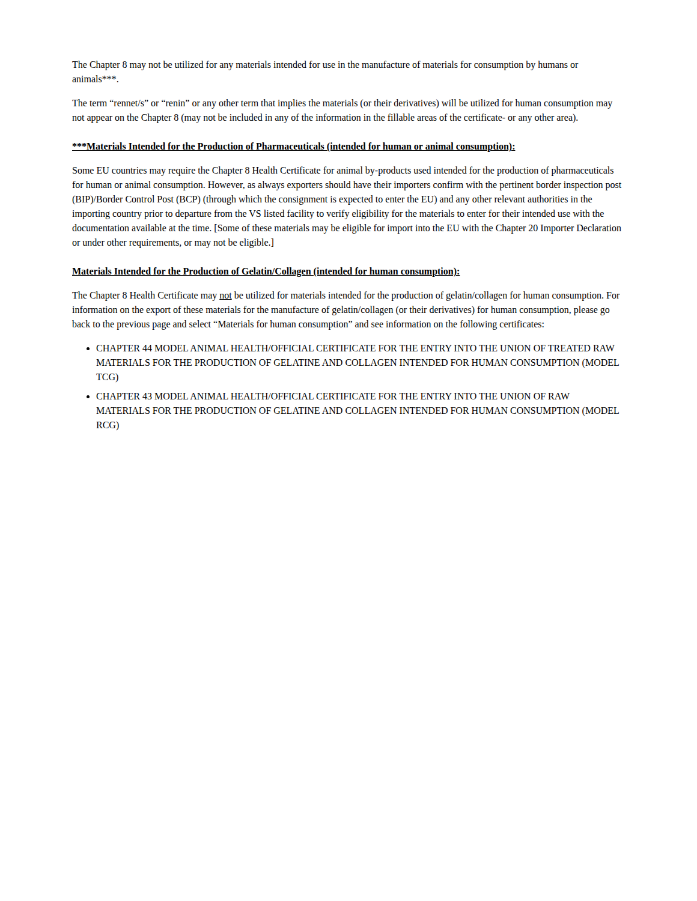The Chapter 8 may not be utilized for any materials intended for use in the manufacture of materials for consumption by humans or animals***.
The term “rennet/s” or “renin” or any other term that implies the materials (or their derivatives) will be utilized for human consumption may not appear on the Chapter 8 (may not be included in any of the information in the fillable areas of the certificate- or any other area).
***Materials Intended for the Production of Pharmaceuticals (intended for human or animal consumption):
Some EU countries may require the Chapter 8 Health Certificate for animal by-products used intended for the production of pharmaceuticals for human or animal consumption. However, as always exporters should have their importers confirm with the pertinent border inspection post (BIP)/Border Control Post (BCP) (through which the consignment is expected to enter the EU) and any other relevant authorities in the importing country prior to departure from the VS listed facility to verify eligibility for the materials to enter for their intended use with the documentation available at the time. [Some of these materials may be eligible for import into the EU with the Chapter 20 Importer Declaration or under other requirements, or may not be eligible.]
Materials Intended for the Production of Gelatin/Collagen (intended for human consumption):
The Chapter 8 Health Certificate may not be utilized for materials intended for the production of gelatin/collagen for human consumption. For information on the export of these materials for the manufacture of gelatin/collagen (or their derivatives) for human consumption, please go back to the previous page and select “Materials for human consumption” and see information on the following certificates:
CHAPTER 44 MODEL ANIMAL HEALTH/OFFICIAL CERTIFICATE FOR THE ENTRY INTO THE UNION OF TREATED RAW MATERIALS FOR THE PRODUCTION OF GELATINE AND COLLAGEN INTENDED FOR HUMAN CONSUMPTION (MODEL TCG)
CHAPTER 43 MODEL ANIMAL HEALTH/OFFICIAL CERTIFICATE FOR THE ENTRY INTO THE UNION OF RAW MATERIALS FOR THE PRODUCTION OF GELATINE AND COLLAGEN INTENDED FOR HUMAN CONSUMPTION (MODEL RCG)